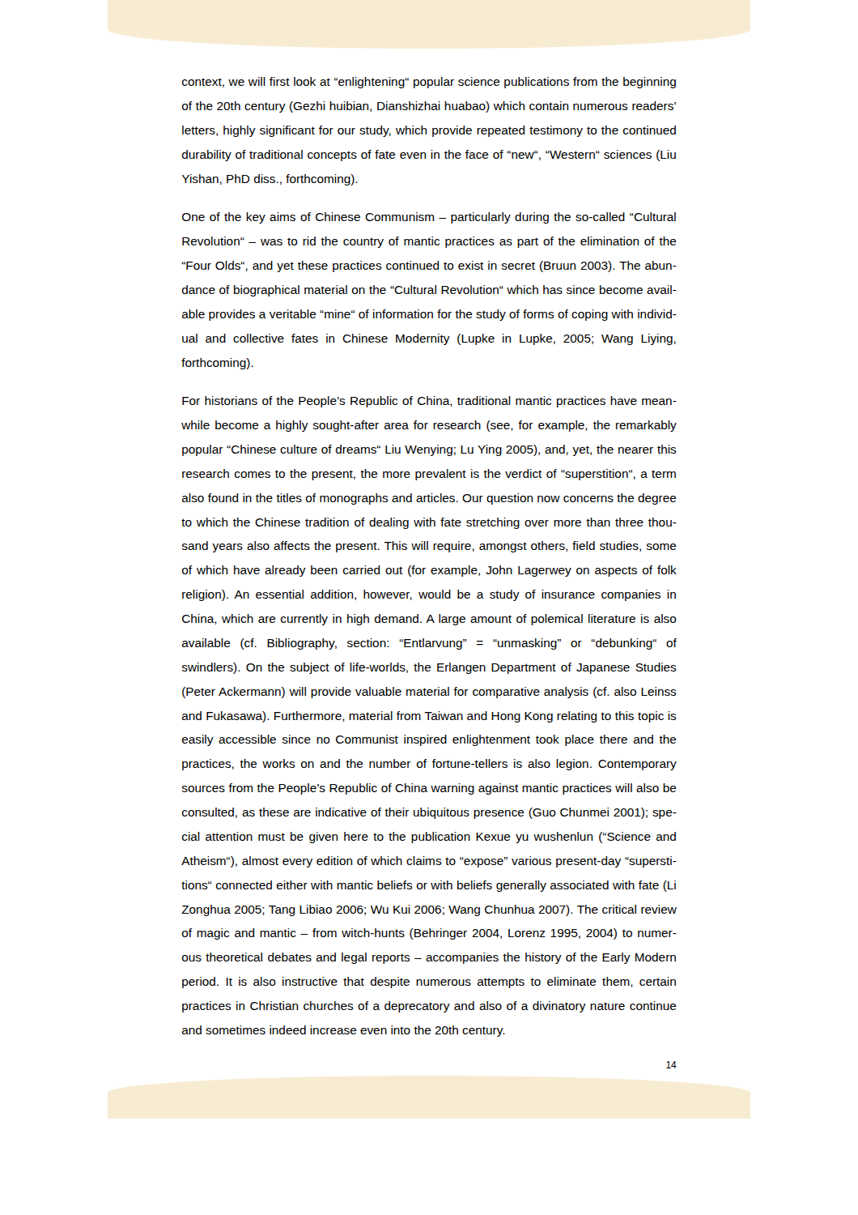context, we will first look at “enlightening“ popular science publications from the beginning of the 20th century (Gezhi huibian, Dianshizhai huabao) which contain numerous readers’ letters, highly significant for our study, which provide repeated testimony to the continued durability of traditional concepts of fate even in the face of “new“, “Western“ sciences (Liu Yishan, PhD diss., forthcoming).
One of the key aims of Chinese Communism – particularly during the so-called “Cultural Revolution“ – was to rid the country of mantic practices as part of the elimination of the “Four Olds“, and yet these practices continued to exist in secret (Bruun 2003). The abundance of biographical material on the “Cultural Revolution“ which has since become available provides a veritable “mine“ of information for the study of forms of coping with individual and collective fates in Chinese Modernity (Lupke in Lupke, 2005; Wang Liying, forthcoming).
For historians of the People’s Republic of China, traditional mantic practices have meanwhile become a highly sought-after area for research (see, for example, the remarkably popular “Chinese culture of dreams“ Liu Wenying; Lu Ying 2005), and, yet, the nearer this research comes to the present, the more prevalent is the verdict of “superstition“, a term also found in the titles of monographs and articles. Our question now concerns the degree to which the Chinese tradition of dealing with fate stretching over more than three thousand years also affects the present. This will require, amongst others, field studies, some of which have already been carried out (for example, John Lagerwey on aspects of folk religion). An essential addition, however, would be a study of insurance companies in China, which are currently in high demand. A large amount of polemical literature is also available (cf. Bibliography, section: “Entlarvung” = “unmasking” or “debunking“ of swindlers). On the subject of life-worlds, the Erlangen Department of Japanese Studies (Peter Ackermann) will provide valuable material for comparative analysis (cf. also Leinss and Fukasawa). Furthermore, material from Taiwan and Hong Kong relating to this topic is easily accessible since no Communist inspired enlightenment took place there and the practices, the works on and the number of fortune-tellers is also legion. Contemporary sources from the People’s Republic of China warning against mantic practices will also be consulted, as these are indicative of their ubiquitous presence (Guo Chunmei 2001); special attention must be given here to the publication Kexue yu wushenlun (“Science and Atheism“), almost every edition of which claims to “expose” various present-day “superstitions“ connected either with mantic beliefs or with beliefs generally associated with fate (Li Zonghua 2005; Tang Libiao 2006; Wu Kui 2006; Wang Chunhua 2007). The critical review of magic and mantic – from witch-hunts (Behringer 2004, Lorenz 1995, 2004) to numerous theoretical debates and legal reports – accompanies the history of the Early Modern period. It is also instructive that despite numerous attempts to eliminate them, certain practices in Christian churches of a deprecatory and also of a divinatory nature continue and sometimes indeed increase even into the 20th century.
14